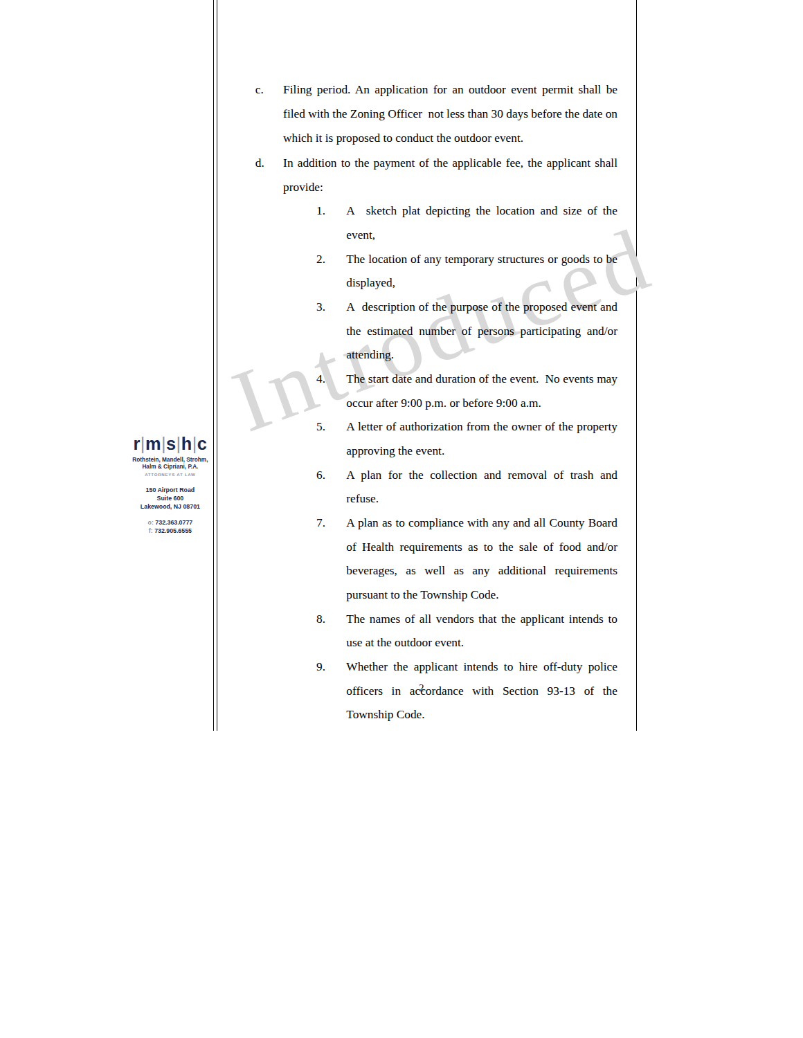Introduced
r|m|s|h|c
Rothstein, Mandell, Strohm,
Halm & Cipriani, P.A.
ATTORNEYS AT LAW
150 Airport Road
Suite 600
Lakewood, NJ 08701
o: 732.363.0777
f: 732.905.6555
c. Filing period. An application for an outdoor event permit shall be filed with the Zoning Officer not less than 30 days before the date on which it is proposed to conduct the outdoor event.
d. In addition to the payment of the applicable fee, the applicant shall provide:
1. A sketch plat depicting the location and size of the event,
2. The location of any temporary structures or goods to be displayed,
3. A description of the purpose of the proposed event and the estimated number of persons participating and/or attending.
4. The start date and duration of the event. No events may occur after 9:00 p.m. or before 9:00 a.m.
5. A letter of authorization from the owner of the property approving the event.
6. A plan for the collection and removal of trash and refuse.
7. A plan as to compliance with any and all County Board of Health requirements as to the sale of food and/or beverages, as well as any additional requirements pursuant to the Township Code.
8. The names of all vendors that the applicant intends to use at the outdoor event.
9. Whether the applicant intends to hire off-duty police officers in accordance with Section 93-13 of the Township Code.
2